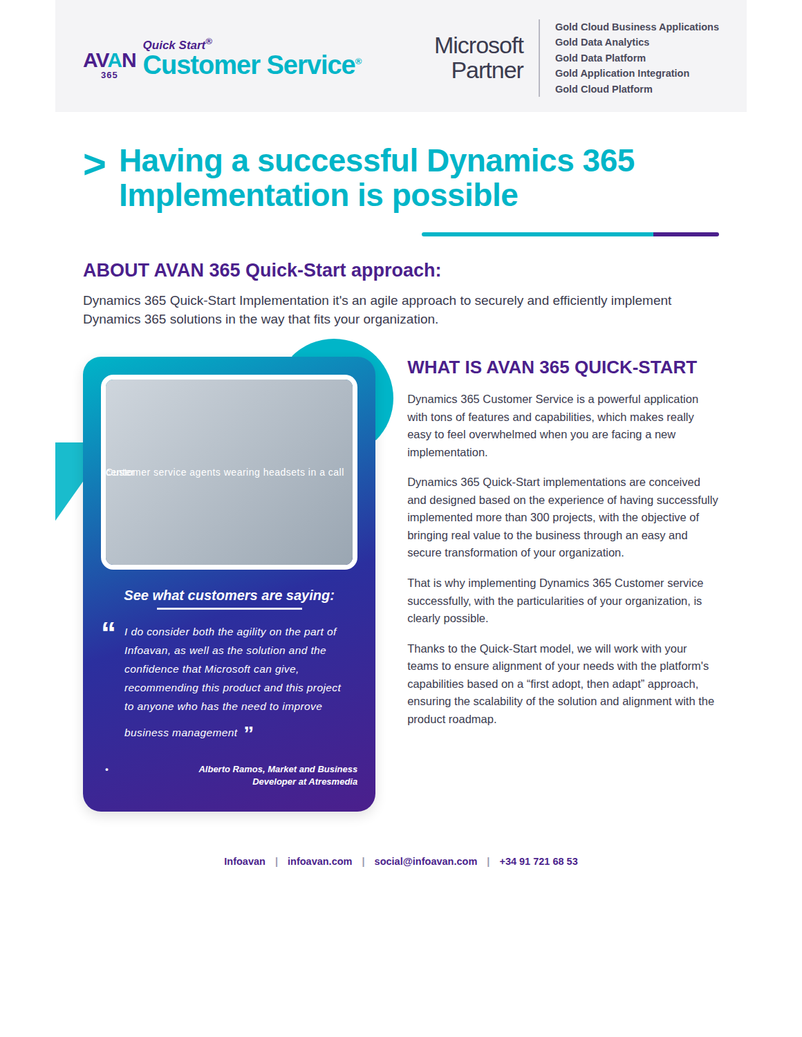AVAN
365
Quick Start®
Customer Service®
Microsoft Partner
Gold Cloud Business Applications
Gold Data Analytics
Gold Data Platform
Gold Application Integration
Gold Cloud Platform
>
Having a successful Dynamics 365 Implementation is possible
ABOUT AVAN 365 Quick-Start approach:
Dynamics 365 Quick-Start Implementation it's an agile approach to securely and efficiently implement Dynamics 365 solutions in the way that fits your organization.
Customer service agents wearing headsets in a call center
See what customers are saying:
“ I do consider both the agility on the part of Infoavan, as well as the solution and the confidence that Microsoft can give, recommending this product and this project to anyone who has the need to improve business management ”
• Alberto Ramos, Market and Business
Developer at Atresmedia
What is AVAN 365 Quick-Start
Dynamics 365 Customer Service is a powerful application with tons of features and capabilities, which makes really easy to feel overwhelmed when you are facing a new implementation.
Dynamics 365 Quick-Start implementations are conceived and designed based on the experience of having successfully implemented more than 300 projects, with the objective of bringing real value to the business through an easy and secure transformation of your organization.
That is why implementing Dynamics 365 Customer service successfully, with the particularities of your organization, is clearly possible.
Thanks to the Quick-Start model, we will work with your teams to ensure alignment of your needs with the platform's capabilities based on a “first adopt, then adapt” approach, ensuring the scalability of the solution and alignment with the product roadmap.
Infoavan | infoavan.com | social@infoavan.com | +34 91 721 68 53